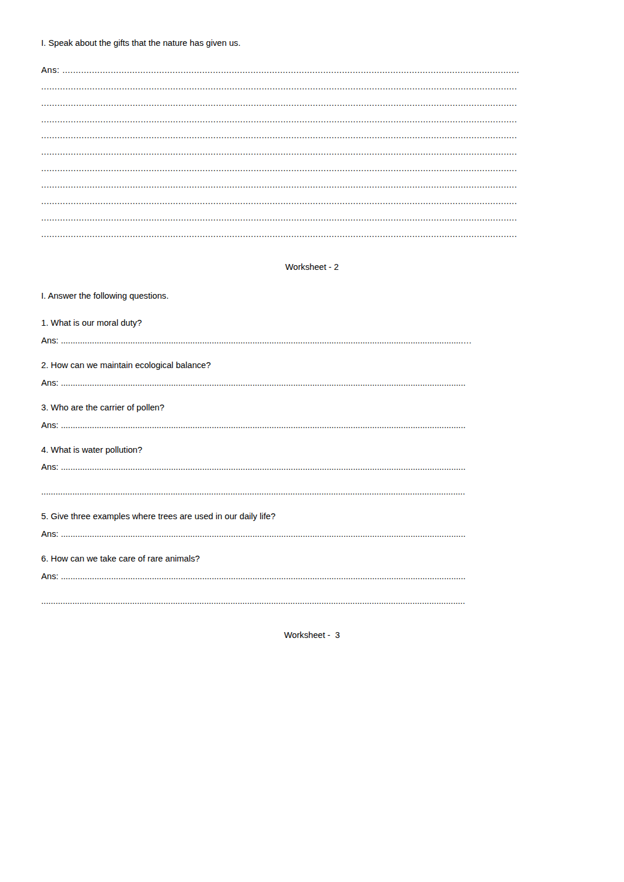I. Speak about the gifts that the nature has given us.
Ans: ..........................................................................................................................................................................
.................................................................................................................................................................................
.................................................................................................................................................................................
.................................................................................................................................................................................
.................................................................................................................................................................................
.................................................................................................................................................................................
.................................................................................................................................................................................
.................................................................................................................................................................................
.................................................................................................................................................................................
.................................................................................................................................................................................
.................................................................................................................................................................................
Worksheet - 2
I. Answer the following questions.
1. What is our moral duty?
Ans: ........................................................................................................................................................................…
2. How can we maintain ecological balance?
Ans: .........................................................................................................................................................................
3. Who are the carrier of pollen?
Ans: .........................................................................................................................................................................
4. What is water pollution?
Ans: .........................................................................................................................................................................
.................................................................................................................................................................................
5. Give three examples where trees are used in our daily life?
Ans: .........................................................................................................................................................................
6. How can we take care of rare animals?
Ans: .........................................................................................................................................................................
.................................................................................................................................................................................
Worksheet - 3